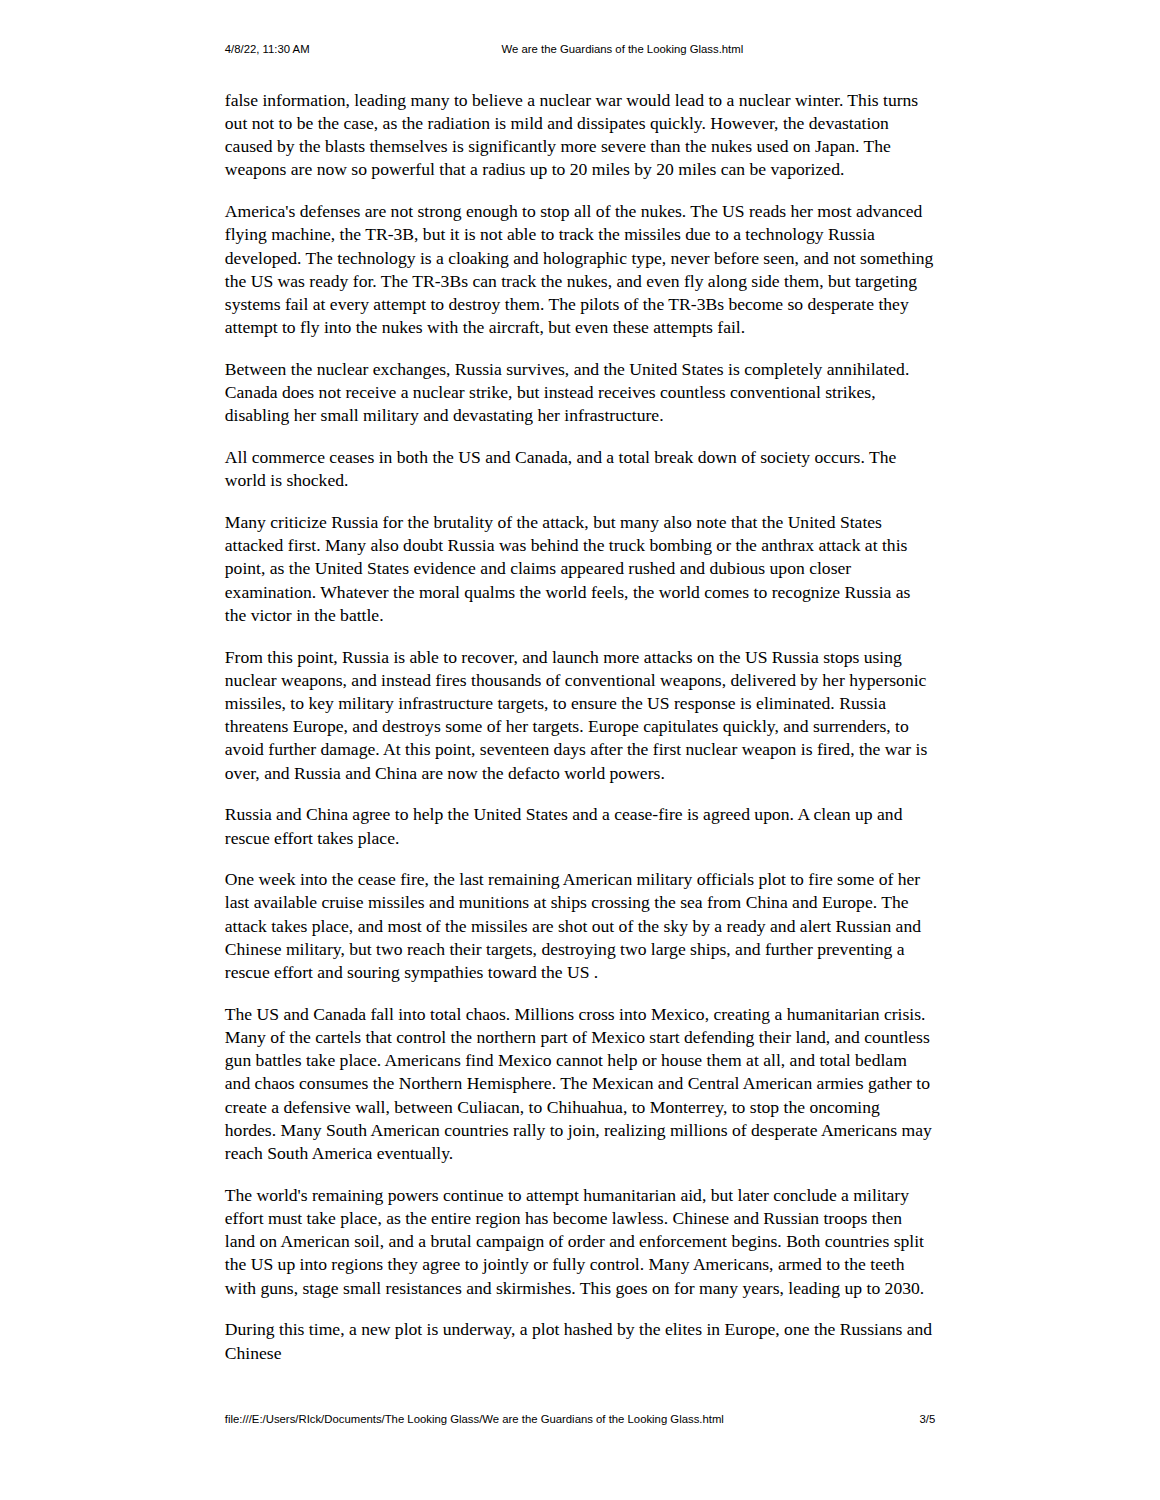4/8/22, 11:30 AM
We are the Guardians of the Looking Glass.html
false information, leading many to believe a nuclear war would lead to a nuclear winter. This turns out not to be the case, as the radiation is mild and dissipates quickly. However, the devastation caused by the blasts themselves is significantly more severe than the nukes used on Japan. The weapons are now so powerful that a radius up to 20 miles by 20 miles can be vaporized.
America's defenses are not strong enough to stop all of the nukes. The US reads her most advanced flying machine, the TR-3B, but it is not able to track the missiles due to a technology Russia developed. The technology is a cloaking and holographic type, never before seen, and not something the US was ready for. The TR-3Bs can track the nukes, and even fly along side them, but targeting systems fail at every attempt to destroy them. The pilots of the TR-3Bs become so desperate they attempt to fly into the nukes with the aircraft, but even these attempts fail.
Between the nuclear exchanges, Russia survives, and the United States is completely annihilated. Canada does not receive a nuclear strike, but instead receives countless conventional strikes, disabling her small military and devastating her infrastructure.
All commerce ceases in both the US and Canada, and a total break down of society occurs. The world is shocked.
Many criticize Russia for the brutality of the attack, but many also note that the United States attacked first. Many also doubt Russia was behind the truck bombing or the anthrax attack at this point, as the United States evidence and claims appeared rushed and dubious upon closer examination. Whatever the moral qualms the world feels, the world comes to recognize Russia as the victor in the battle.
From this point, Russia is able to recover, and launch more attacks on the US Russia stops using nuclear weapons, and instead fires thousands of conventional weapons, delivered by her hypersonic missiles, to key military infrastructure targets, to ensure the US response is eliminated. Russia threatens Europe, and destroys some of her targets. Europe capitulates quickly, and surrenders, to avoid further damage. At this point, seventeen days after the first nuclear weapon is fired, the war is over, and Russia and China are now the defacto world powers.
Russia and China agree to help the United States and a cease-fire is agreed upon. A clean up and rescue effort takes place.
One week into the cease fire, the last remaining American military officials plot to fire some of her last available cruise missiles and munitions at ships crossing the sea from China and Europe. The attack takes place, and most of the missiles are shot out of the sky by a ready and alert Russian and Chinese military, but two reach their targets, destroying two large ships, and further preventing a rescue effort and souring sympathies toward the US .
The US and Canada fall into total chaos. Millions cross into Mexico, creating a humanitarian crisis. Many of the cartels that control the northern part of Mexico start defending their land, and countless gun battles take place. Americans find Mexico cannot help or house them at all, and total bedlam and chaos consumes the Northern Hemisphere. The Mexican and Central American armies gather to create a defensive wall, between Culiacan, to Chihuahua, to Monterrey, to stop the oncoming hordes. Many South American countries rally to join, realizing millions of desperate Americans may reach South America eventually.
The world's remaining powers continue to attempt humanitarian aid, but later conclude a military effort must take place, as the entire region has become lawless. Chinese and Russian troops then land on American soil, and a brutal campaign of order and enforcement begins. Both countries split the US up into regions they agree to jointly or fully control. Many Americans, armed to the teeth with guns, stage small resistances and skirmishes. This goes on for many years, leading up to 2030.
During this time, a new plot is underway, a plot hashed by the elites in Europe, one the Russians and Chinese
file:///E:/Users/RIck/Documents/The Looking Glass/We are the Guardians of the Looking Glass.html
3/5